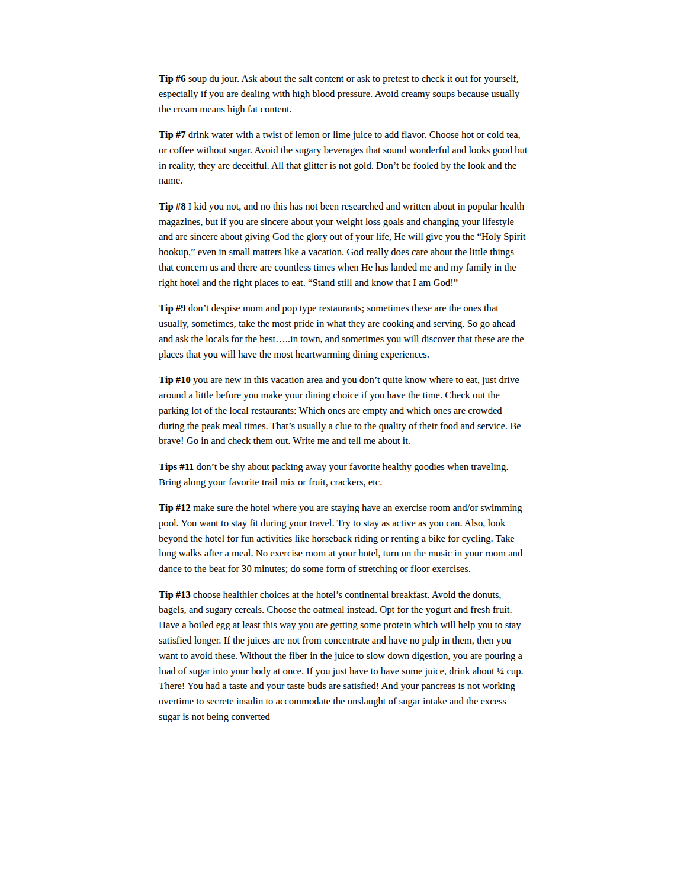Tip #6 soup du jour. Ask about the salt content or ask to pretest to check it out for yourself, especially if you are dealing with high blood pressure. Avoid creamy soups because usually the cream means high fat content.
Tip #7 drink water with a twist of lemon or lime juice to add flavor. Choose hot or cold tea, or coffee without sugar. Avoid the sugary beverages that sound wonderful and looks good but in reality, they are deceitful. All that glitter is not gold. Don’t be fooled by the look and the name.
Tip #8 I kid you not, and no this has not been researched and written about in popular health magazines, but if you are sincere about your weight loss goals and changing your lifestyle and are sincere about giving God the glory out of your life, He will give you the “Holy Spirit hookup,” even in small matters like a vacation. God really does care about the little things that concern us and there are countless times when He has landed me and my family in the right hotel and the right places to eat. “Stand still and know that I am God!”
Tip #9 don’t despise mom and pop type restaurants; sometimes these are the ones that usually, sometimes, take the most pride in what they are cooking and serving. So go ahead and ask the locals for the best…..in town, and sometimes you will discover that these are the places that you will have the most heartwarming dining experiences.
Tip #10 you are new in this vacation area and you don’t quite know where to eat, just drive around a little before you make your dining choice if you have the time. Check out the parking lot of the local restaurants: Which ones are empty and which ones are crowded during the peak meal times. That’s usually a clue to the quality of their food and service. Be brave! Go in and check them out. Write me and tell me about it.
Tips #11 don’t be shy about packing away your favorite healthy goodies when traveling. Bring along your favorite trail mix or fruit, crackers, etc.
Tip #12 make sure the hotel where you are staying have an exercise room and/or swimming pool. You want to stay fit during your travel. Try to stay as active as you can. Also, look beyond the hotel for fun activities like horseback riding or renting a bike for cycling. Take long walks after a meal. No exercise room at your hotel, turn on the music in your room and dance to the beat for 30 minutes; do some form of stretching or floor exercises.
Tip #13 choose healthier choices at the hotel’s continental breakfast. Avoid the donuts, bagels, and sugary cereals. Choose the oatmeal instead. Opt for the yogurt and fresh fruit. Have a boiled egg at least this way you are getting some protein which will help you to stay satisfied longer. If the juices are not from concentrate and have no pulp in them, then you want to avoid these. Without the fiber in the juice to slow down digestion, you are pouring a load of sugar into your body at once. If you just have to have some juice, drink about ¼ cup. There! You had a taste and your taste buds are satisfied! And your pancreas is not working overtime to secrete insulin to accommodate the onslaught of sugar intake and the excess sugar is not being converted